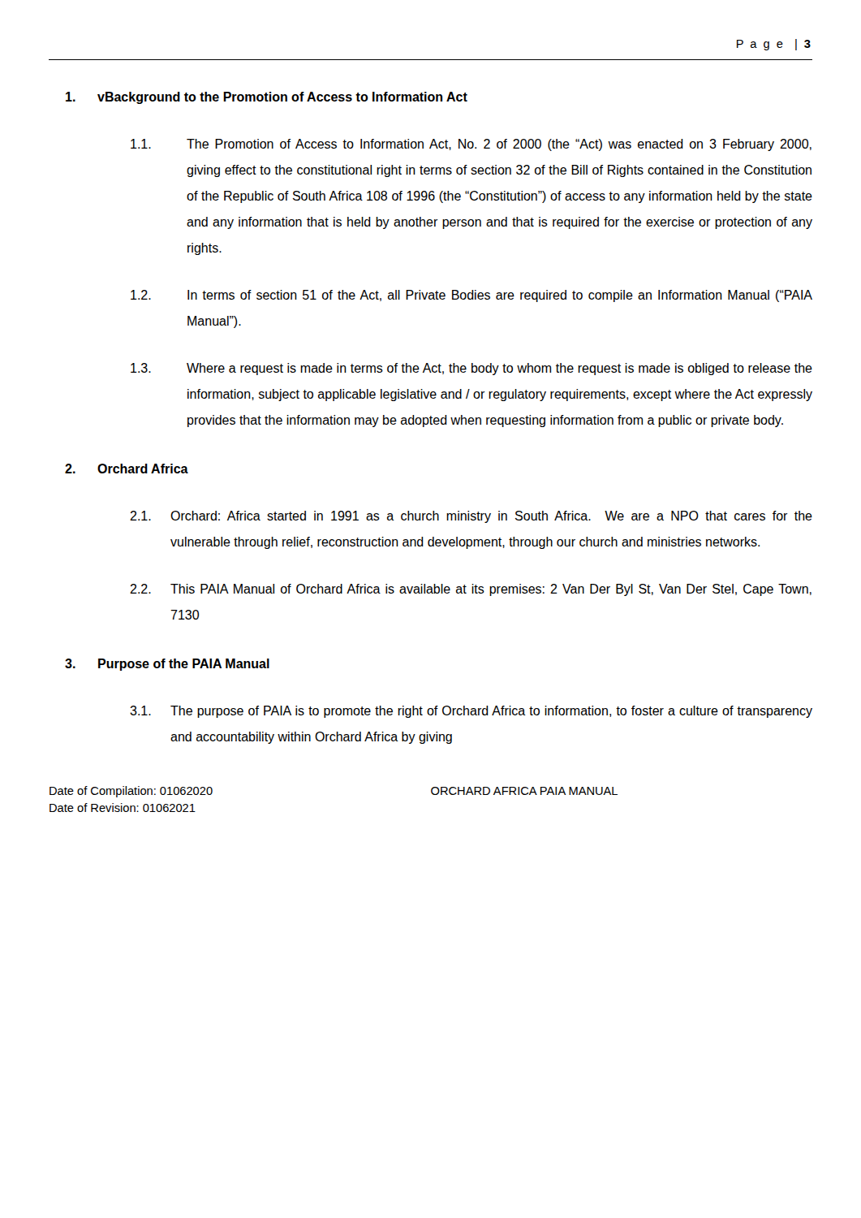P a g e | 3
1. vBackground to the Promotion of Access to Information Act
1.1. The Promotion of Access to Information Act, No. 2 of 2000 (the “Act) was enacted on 3 February 2000, giving effect to the constitutional right in terms of section 32 of the Bill of Rights contained in the Constitution of the Republic of South Africa 108 of 1996 (the “Constitution”) of access to any information held by the state and any information that is held by another person and that is required for the exercise or protection of any rights.
1.2. In terms of section 51 of the Act, all Private Bodies are required to compile an Information Manual (“PAIA Manual”).
1.3. Where a request is made in terms of the Act, the body to whom the request is made is obliged to release the information, subject to applicable legislative and / or regulatory requirements, except where the Act expressly provides that the information may be adopted when requesting information from a public or private body.
2. Orchard Africa
2.1. Orchard: Africa started in 1991 as a church ministry in South Africa. We are a NPO that cares for the vulnerable through relief, reconstruction and development, through our church and ministries networks.
2.2. This PAIA Manual of Orchard Africa is available at its premises: 2 Van Der Byl St, Van Der Stel, Cape Town, 7130
3. Purpose of the PAIA Manual
3.1. The purpose of PAIA is to promote the right of Orchard Africa to information, to foster a culture of transparency and accountability within Orchard Africa by giving
Date of Compilation: 01062020
Date of Revision: 01062021
ORCHARD AFRICA PAIA MANUAL